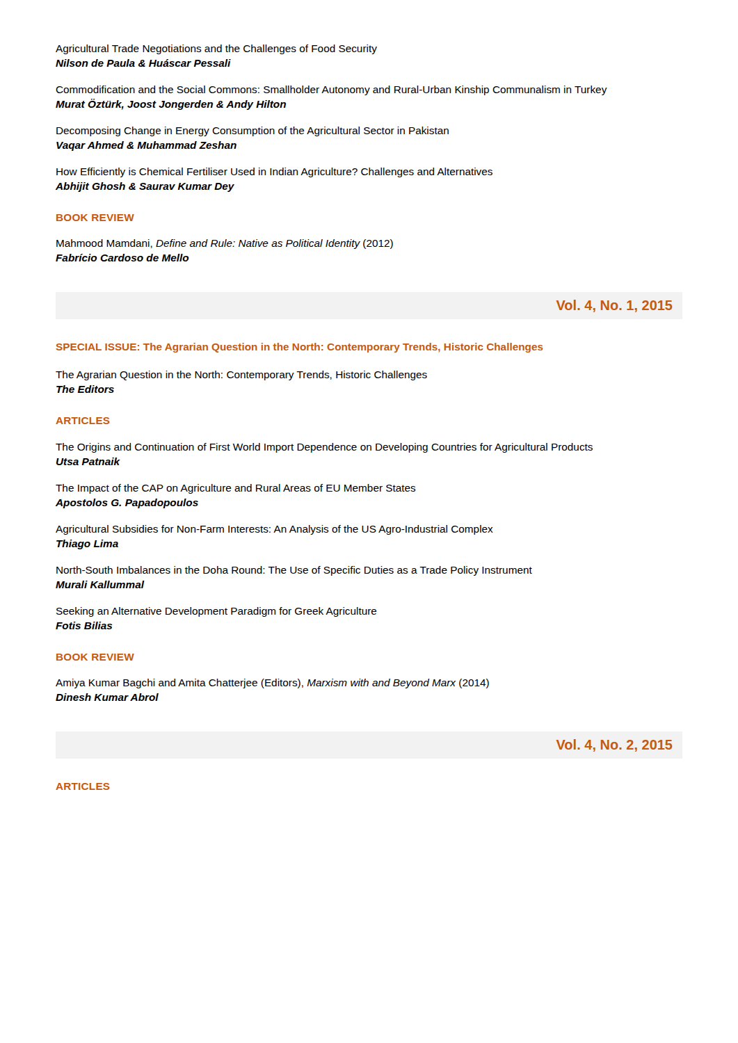Agricultural Trade Negotiations and the Challenges of Food Security
Nilson de Paula & Huáscar Pessali
Commodification and the Social Commons: Smallholder Autonomy and Rural-Urban Kinship Communalism in Turkey
Murat Öztürk, Joost Jongerden & Andy Hilton
Decomposing Change in Energy Consumption of the Agricultural Sector in Pakistan
Vaqar Ahmed & Muhammad Zeshan
How Efficiently is Chemical Fertiliser Used in Indian Agriculture? Challenges and Alternatives
Abhijit Ghosh & Saurav Kumar Dey
BOOK REVIEW
Mahmood Mamdani, Define and Rule: Native as Political Identity (2012)
Fabrício Cardoso de Mello
Vol. 4, No. 1, 2015
SPECIAL ISSUE: The Agrarian Question in the North: Contemporary Trends, Historic Challenges
The Agrarian Question in the North: Contemporary Trends, Historic Challenges
The Editors
ARTICLES
The Origins and Continuation of First World Import Dependence on Developing Countries for Agricultural Products
Utsa Patnaik
The Impact of the CAP on Agriculture and Rural Areas of EU Member States
Apostolos G. Papadopoulos
Agricultural Subsidies for Non-Farm Interests: An Analysis of the US Agro-Industrial Complex
Thiago Lima
North-South Imbalances in the Doha Round: The Use of Specific Duties as a Trade Policy Instrument
Murali Kallummal
Seeking an Alternative Development Paradigm for Greek Agriculture
Fotis Bilias
BOOK REVIEW
Amiya Kumar Bagchi and Amita Chatterjee (Editors), Marxism with and Beyond Marx (2014)
Dinesh Kumar Abrol
Vol. 4, No. 2, 2015
ARTICLES